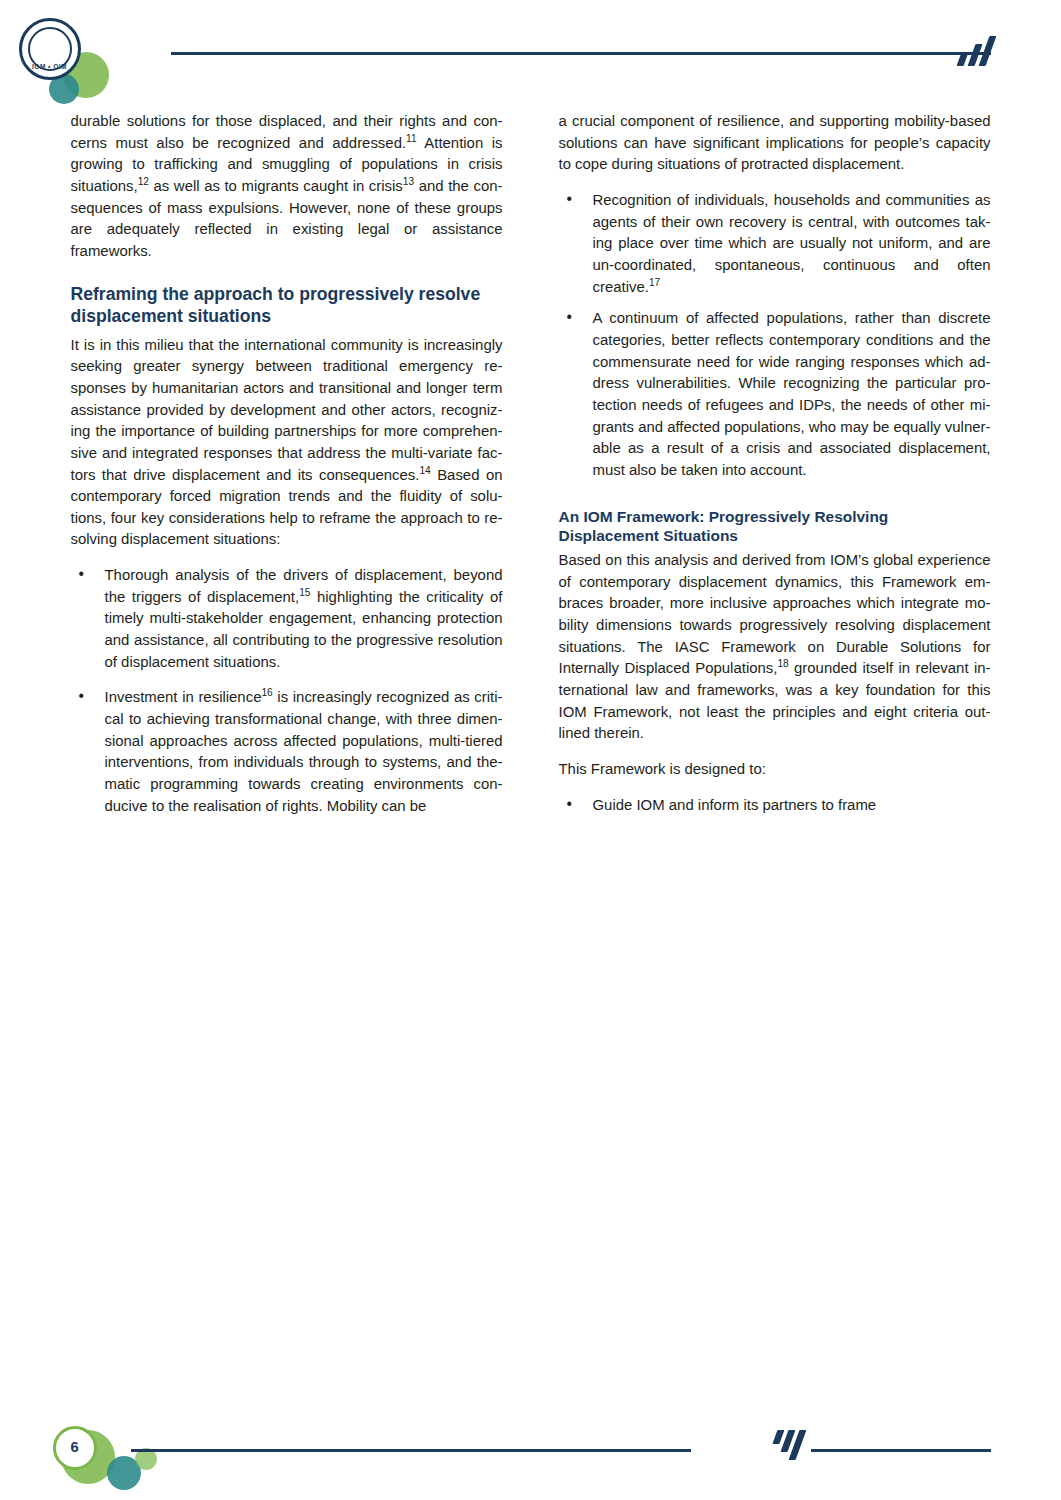IOM • OIM
durable solutions for those displaced, and their rights and concerns must also be recognized and addressed.11 Attention is growing to trafficking and smuggling of populations in crisis situations,12 as well as to migrants caught in crisis13 and the consequences of mass expulsions. However, none of these groups are adequately reflected in existing legal or assistance frameworks.
Reframing the approach to progressively resolve displacement situations
It is in this milieu that the international community is increasingly seeking greater synergy between traditional emergency responses by humanitarian actors and transitional and longer term assistance provided by development and other actors, recognizing the importance of building partnerships for more comprehensive and integrated responses that address the multi-variate factors that drive displacement and its consequences.14 Based on contemporary forced migration trends and the fluidity of solutions, four key considerations help to reframe the approach to resolving displacement situations:
Thorough analysis of the drivers of displacement, beyond the triggers of displacement,15 highlighting the criticality of timely multi-stakeholder engagement, enhancing protection and assistance, all contributing to the progressive resolution of displacement situations.
Investment in resilience16 is increasingly recognized as critical to achieving transformational change, with three dimensional approaches across affected populations, multi-tiered interventions, from individuals through to systems, and thematic programming towards creating environments conducive to the realisation of rights. Mobility can be
a crucial component of resilience, and supporting mobility-based solutions can have significant implications for people’s capacity to cope during situations of protracted displacement.
Recognition of individuals, households and communities as agents of their own recovery is central, with outcomes taking place over time which are usually not uniform, and are un-coordinated, spontaneous, continuous and often creative.17
A continuum of affected populations, rather than discrete categories, better reflects contemporary conditions and the commensurate need for wide ranging responses which address vulnerabilities. While recognizing the particular protection needs of refugees and IDPs, the needs of other migrants and affected populations, who may be equally vulnerable as a result of a crisis and associated displacement, must also be taken into account.
An IOM Framework: Progressively Resolving Displacement Situations
Based on this analysis and derived from IOM’s global experience of contemporary displacement dynamics, this Framework embraces broader, more inclusive approaches which integrate mobility dimensions towards progressively resolving displacement situations. The IASC Framework on Durable Solutions for Internally Displaced Populations,18 grounded itself in relevant international law and frameworks, was a key foundation for this IOM Framework, not least the principles and eight criteria outlined therein.
This Framework is designed to:
Guide IOM and inform its partners to frame
6